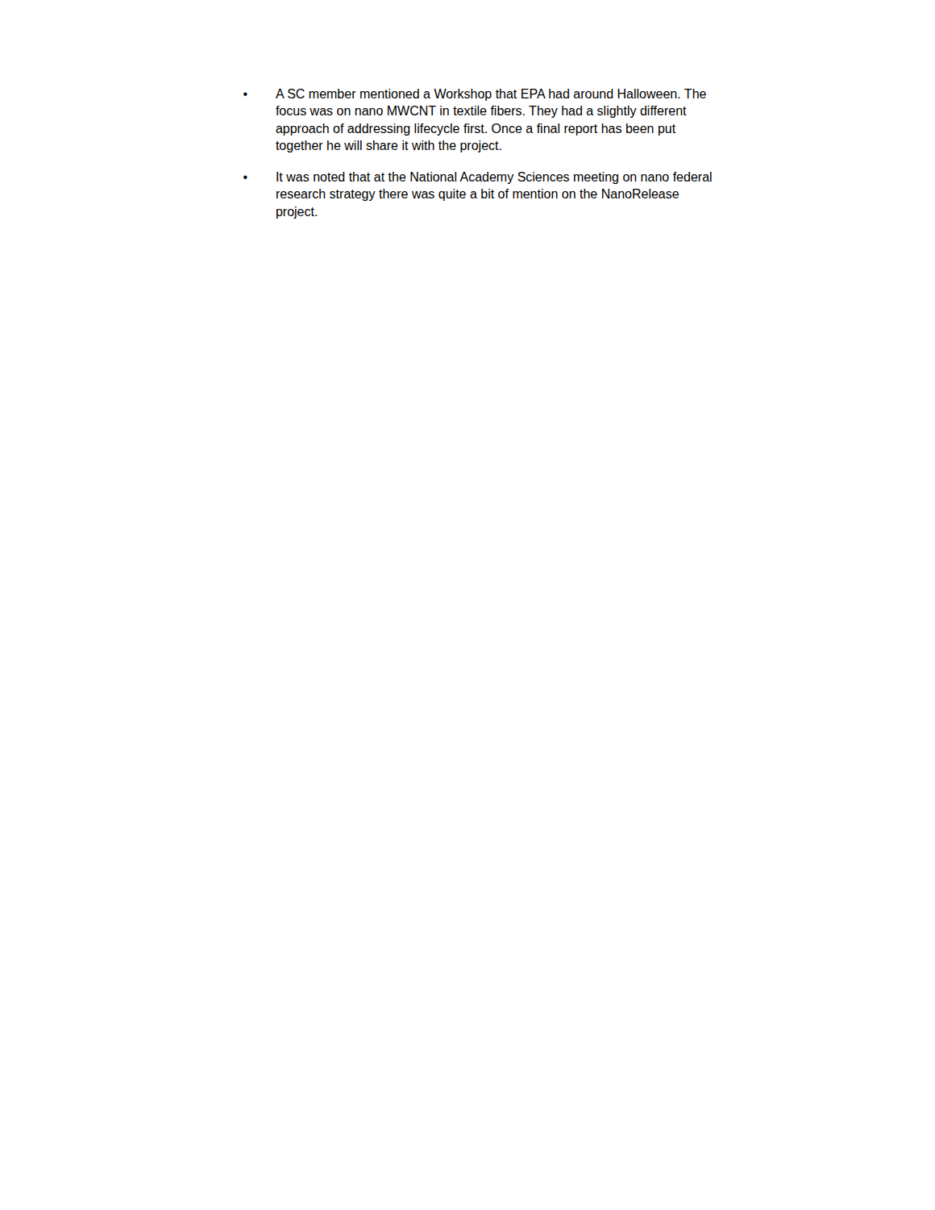A SC member mentioned a Workshop that EPA had around Halloween. The focus was on nano MWCNT in textile fibers. They had a slightly different approach of addressing lifecycle first. Once a final report has been put together he will share it with the project.
It was noted that at the National Academy Sciences meeting on nano federal research strategy there was quite a bit of mention on the NanoRelease project.